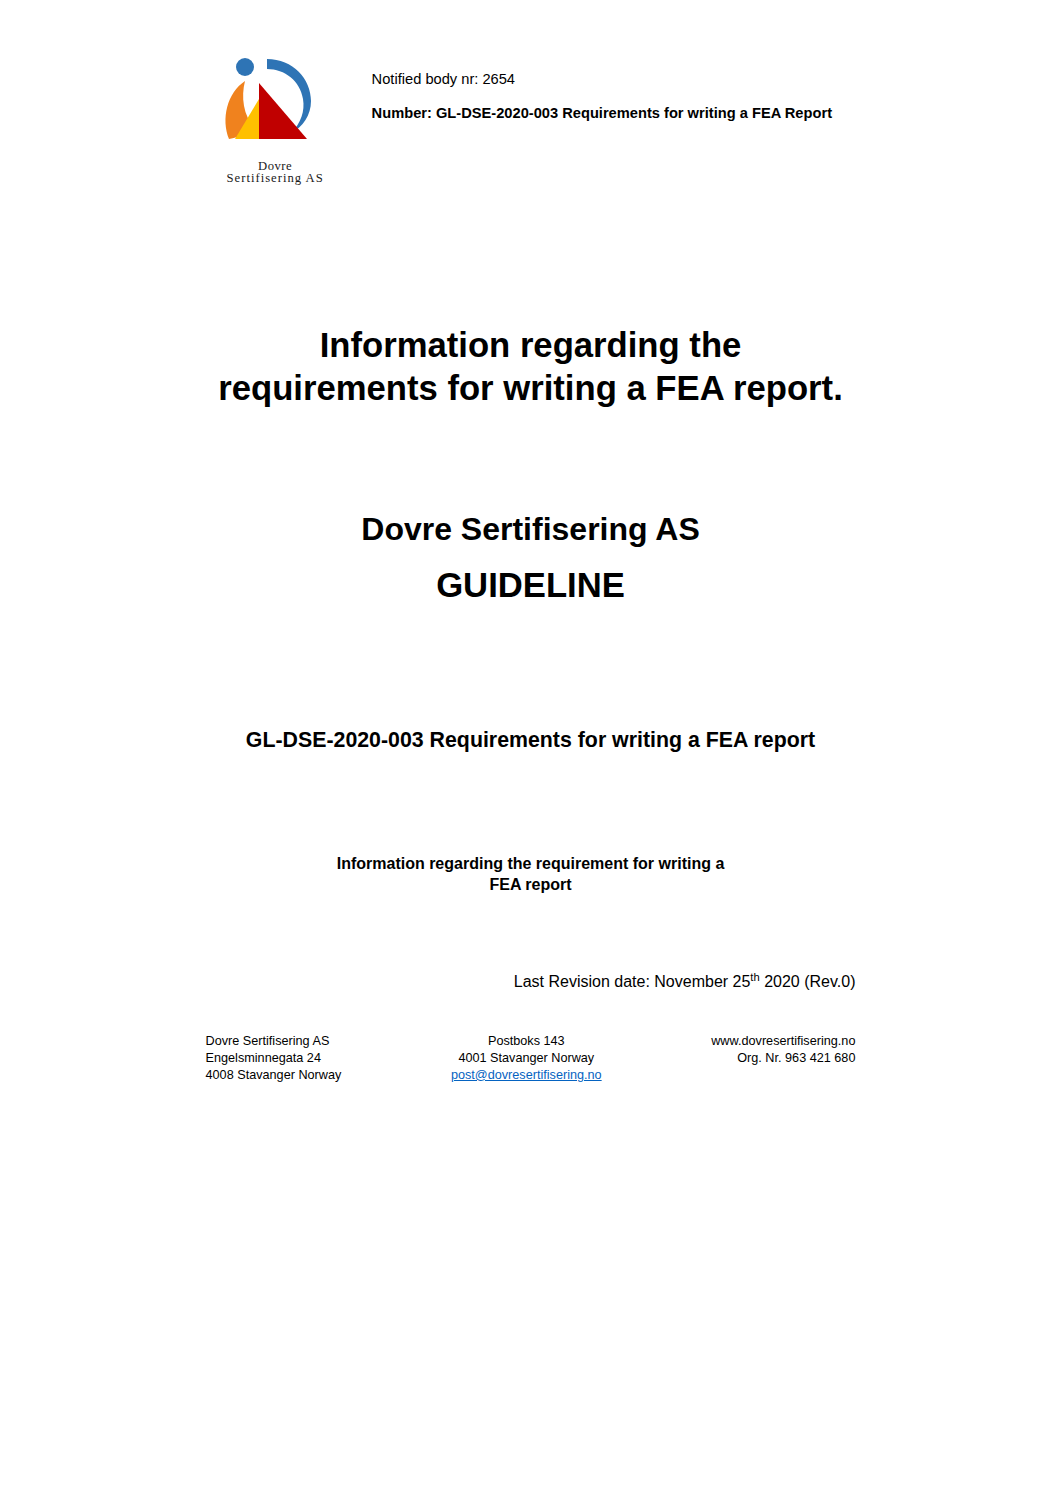Dovre Sertifisering AS
Notified body nr: 2654
Number: GL-DSE-2020-003 Requirements for writing a FEA Report
Information regarding the requirements for writing a FEA report.
Dovre Sertifisering AS
GUIDELINE
GL-DSE-2020-003 Requirements for writing a FEA report
Information regarding the requirement for writing a
FEA report
Last Revision date: November 25th 2020 (Rev.0)
Dovre Sertifisering AS
Engelsminnegata 24
4008 Stavanger Norway
Postboks 143
4001 Stavanger Norway
post@dovresertifisering.no
www.dovresertifisering.no
Org. Nr. 963 421 680